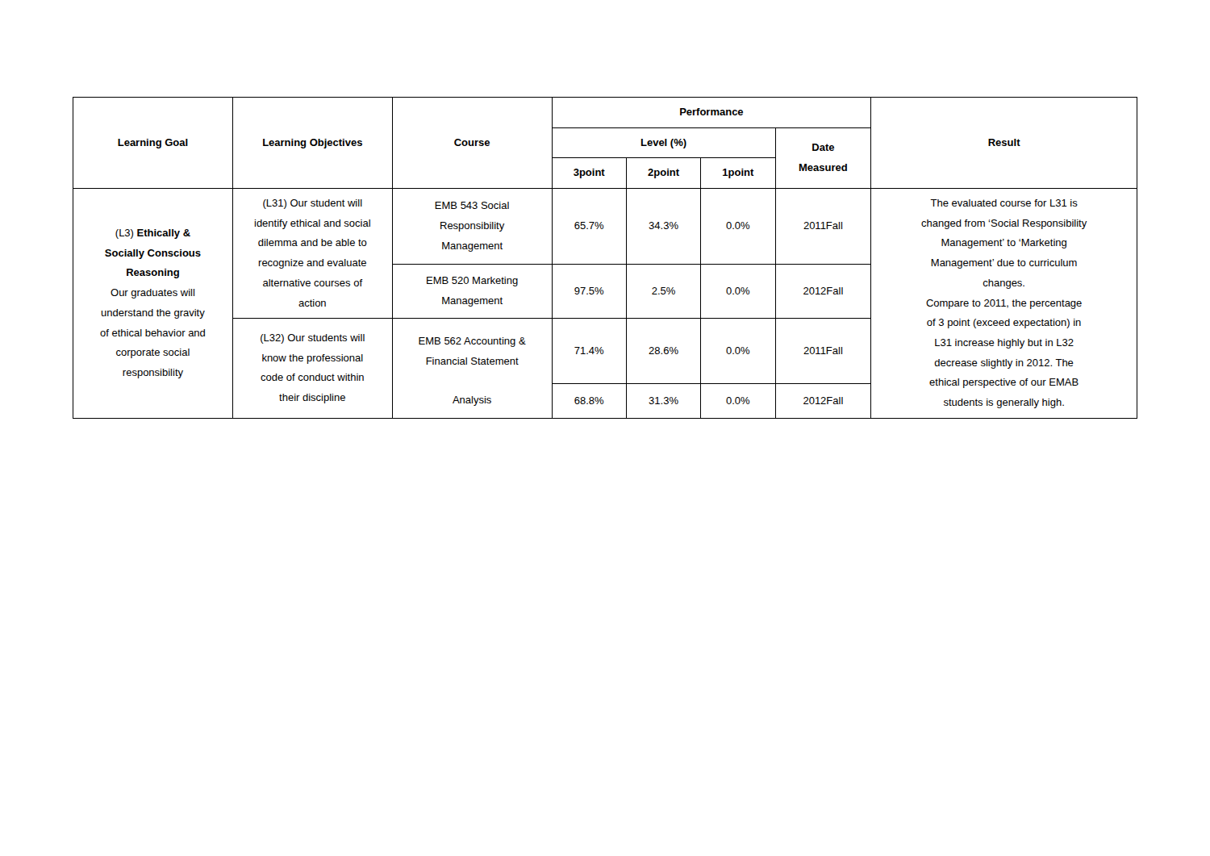| Learning Goal | Learning Objectives | Course | Performance | Result |
| --- | --- | --- | --- | --- |
| Level (%) | Date Measured |
| 3point | 2point | 1point |
| (L3) Ethically & Socially Conscious Reasoning Our graduates will understand the gravity of ethical behavior and corporate social responsibility | (L31) Our student will identify ethical and social dilemma and be able to recognize and evaluate alternative courses of action | EMB 543 Social Responsibility Management | 65.7% | 34.3% | 0.0% | 2011Fall | The evaluated course for L31 is changed from ‘Social Responsibility Management’ to ‘Marketing Management’ due to curriculum changes. Compare to 2011, the percentage of 3 point (exceed expectation) in L31 increase highly but in L32 decrease slightly in 2012. The ethical perspective of our EMAB students is generally high. |
| EMB 520 Marketing Management | 97.5% | 2.5% | 0.0% | 2012Fall |
| (L32) Our students will know the professional code of conduct within their discipline | EMB 562 Accounting & Financial Statement | 71.4% | 28.6% | 0.0% | 2011Fall |
| Analysis | 68.8% | 31.3% | 0.0% | 2012Fall |